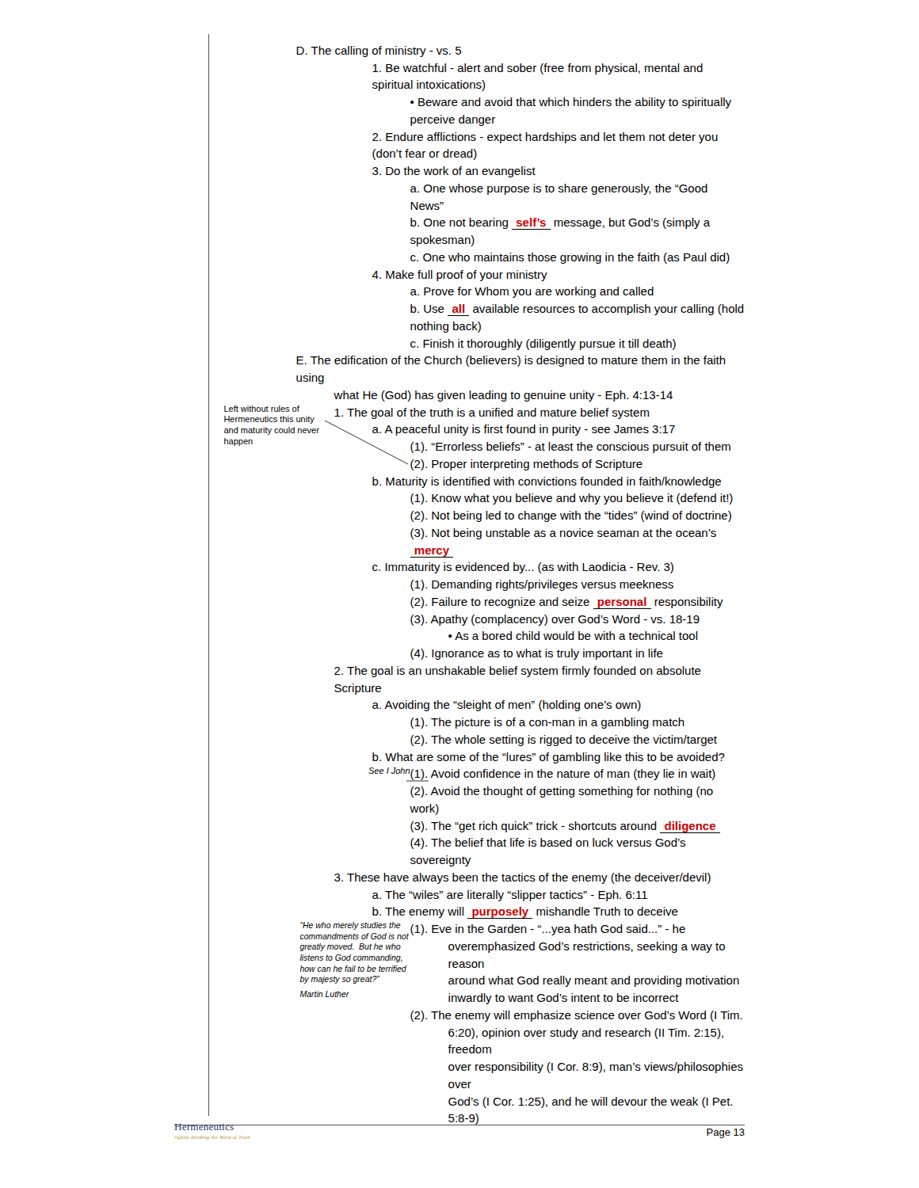D. The calling of ministry - vs. 5
1. Be watchful - alert and sober (free from physical, mental and spiritual intoxications)
• Beware and avoid that which hinders the ability to spiritually perceive danger
2. Endure afflictions - expect hardships and let them not deter you (don’t fear or dread)
3. Do the work of an evangelist
a. One whose purpose is to share generously, the “Good News”
b. One not bearing self’s message, but God’s (simply a spokesman)
c. One who maintains those growing in the faith (as Paul did)
4. Make full proof of your ministry
a. Prove for Whom you are working and called
b. Use all available resources to accomplish your calling (hold nothing back)
c. Finish it thoroughly (diligently pursue it till death)
E. The edification of the Church (believers) is designed to mature them in the faith using
what He (God) has given leading to genuine unity - Eph. 4:13-14
Left without rules of Hermeneutics this unity and maturity could never happen
1. The goal of the truth is a unified and mature belief system
a. A peaceful unity is first found in purity - see James 3:17
(1). “Errorless beliefs” - at least the conscious pursuit of them
(2). Proper interpreting methods of Scripture
b. Maturity is identified with convictions founded in faith/knowledge
(1). Know what you believe and why you believe it (defend it!)
(2). Not being led to change with the “tides” (wind of doctrine)
(3). Not being unstable as a novice seaman at the ocean’s mercy
c. Immaturity is evidenced by... (as with Laodicia - Rev. 3)
(1). Demanding rights/privileges versus meekness
(2). Failure to recognize and seize personal responsibility
(3). Apathy (complacency) over God’s Word - vs. 18-19
• As a bored child would be with a technical tool
(4). Ignorance as to what is truly important in life
2. The goal is an unshakable belief system firmly founded on absolute Scripture
a. Avoiding the “sleight of men” (holding one’s own)
(1). The picture is of a con-man in a gambling match
(2). The whole setting is rigged to deceive the victim/target
b. What are some of the “lures” of gambling like this to be avoided?
See I John
(1). Avoid confidence in the nature of man (they lie in wait)
(2). Avoid the thought of getting something for nothing (no work)
(3). The “get rich quick” trick - shortcuts around diligence
(4). The belief that life is based on luck versus God’s sovereignty
3. These have always been the tactics of the enemy (the deceiver/devil)
a. The “wiles” are literally “slipper tactics” - Eph. 6:11
b. The enemy will purposely mishandle Truth to deceive
“He who merely studies the commandments of God is not greatly moved. But he who listens to God commanding, how can he fail to be terrified by majesty so great?”
Martin Luther
(1). Eve in the Garden - “...yea hath God said...” - he
overemphasized God’s restrictions, seeking a way to reason
around what God really meant and providing motivation
inwardly to want God’s intent to be incorrect
(2). The enemy will emphasize science over God’s Word (I Tim.
6:20), opinion over study and research (II Tim. 2:15), freedom
over responsibility (I Cor. 8:9), man’s views/philosophies over
God’s (I Cor. 1:25), and he will devour the weak (I Pet. 5:8-9)
Hermeneuticsrightly dividing the Word of Truth
Page 13